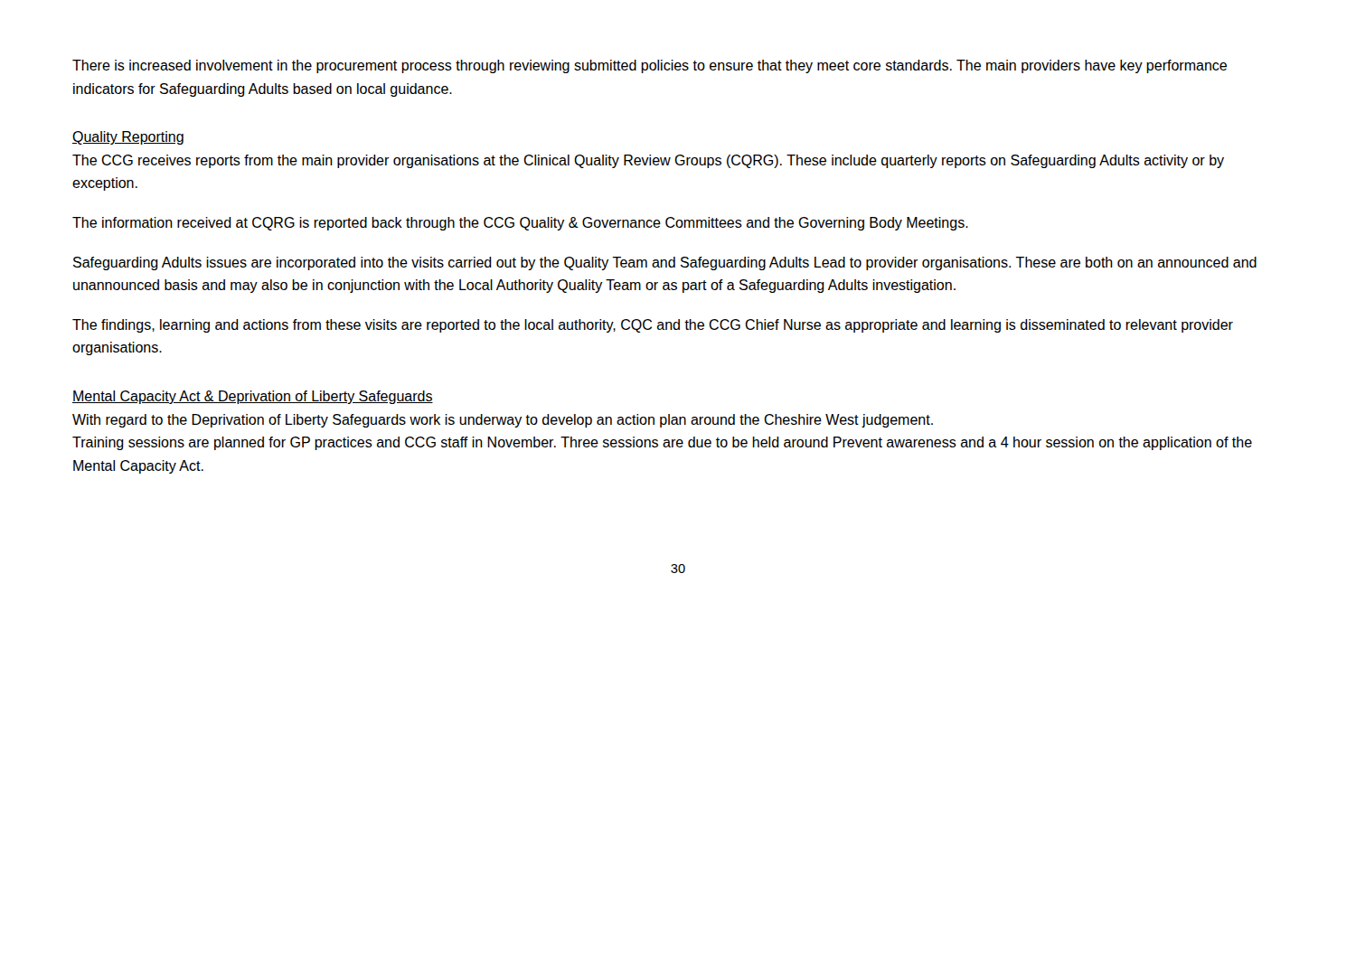There is increased involvement in the procurement process through reviewing submitted policies to ensure that they meet core standards. The main providers have key performance indicators for Safeguarding Adults based on local guidance.
Quality Reporting
The CCG receives reports from the main provider organisations at the Clinical Quality Review Groups (CQRG). These include quarterly reports on Safeguarding Adults activity or by exception.
The information received at CQRG is reported back through the CCG Quality & Governance Committees and the Governing Body Meetings.
Safeguarding Adults issues are incorporated into the visits carried out by the Quality Team and Safeguarding Adults Lead to provider organisations. These are both on an announced and unannounced basis and may also be in conjunction with the Local Authority Quality Team or as part of a Safeguarding Adults investigation.
The findings, learning and actions from these visits are reported to the local authority, CQC and the CCG Chief Nurse as appropriate and learning is disseminated to relevant provider organisations.
Mental Capacity Act & Deprivation of Liberty Safeguards
With regard to the Deprivation of Liberty Safeguards work is underway to develop an action plan around the Cheshire West judgement.
Training sessions are planned for GP practices and CCG staff in November. Three sessions are due to be held around Prevent awareness and a 4 hour session on the application of the Mental Capacity Act.
30